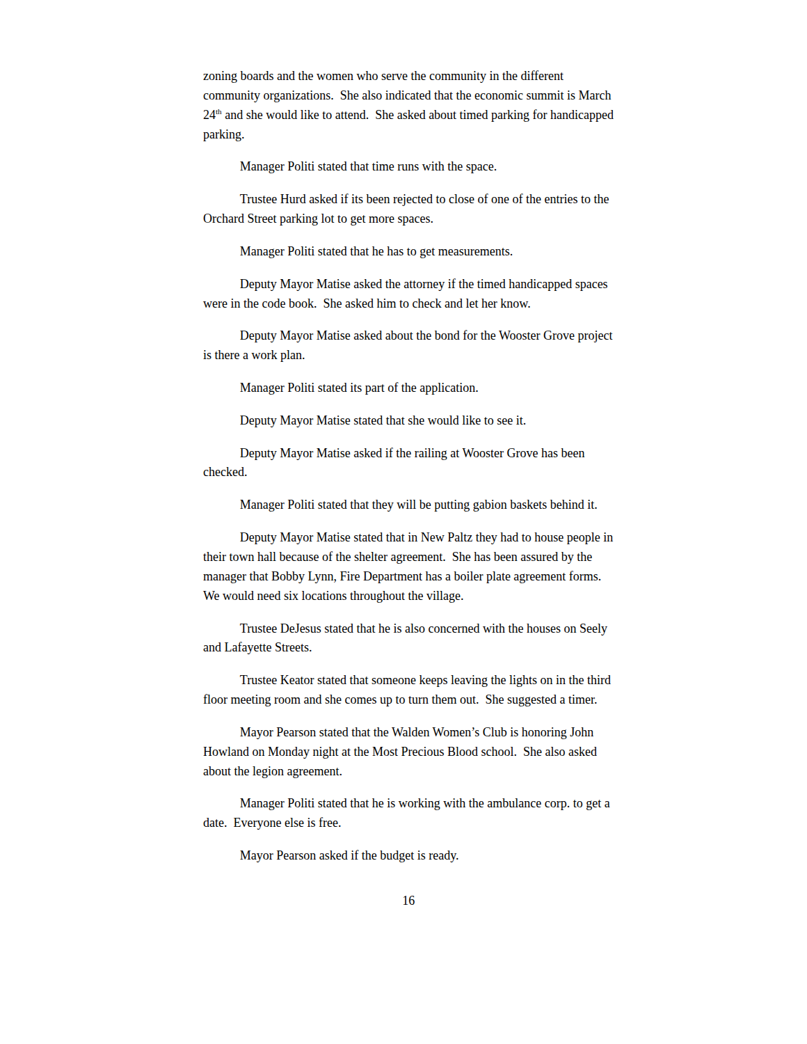zoning boards and the women who serve the community in the different community organizations. She also indicated that the economic summit is March 24th and she would like to attend. She asked about timed parking for handicapped parking.
Manager Politi stated that time runs with the space.
Trustee Hurd asked if its been rejected to close of one of the entries to the Orchard Street parking lot to get more spaces.
Manager Politi stated that he has to get measurements.
Deputy Mayor Matise asked the attorney if the timed handicapped spaces were in the code book. She asked him to check and let her know.
Deputy Mayor Matise asked about the bond for the Wooster Grove project is there a work plan.
Manager Politi stated its part of the application.
Deputy Mayor Matise stated that she would like to see it.
Deputy Mayor Matise asked if the railing at Wooster Grove has been checked.
Manager Politi stated that they will be putting gabion baskets behind it.
Deputy Mayor Matise stated that in New Paltz they had to house people in their town hall because of the shelter agreement. She has been assured by the manager that Bobby Lynn, Fire Department has a boiler plate agreement forms. We would need six locations throughout the village.
Trustee DeJesus stated that he is also concerned with the houses on Seely and Lafayette Streets.
Trustee Keator stated that someone keeps leaving the lights on in the third floor meeting room and she comes up to turn them out. She suggested a timer.
Mayor Pearson stated that the Walden Women’s Club is honoring John Howland on Monday night at the Most Precious Blood school. She also asked about the legion agreement.
Manager Politi stated that he is working with the ambulance corp. to get a date. Everyone else is free.
Mayor Pearson asked if the budget is ready.
16